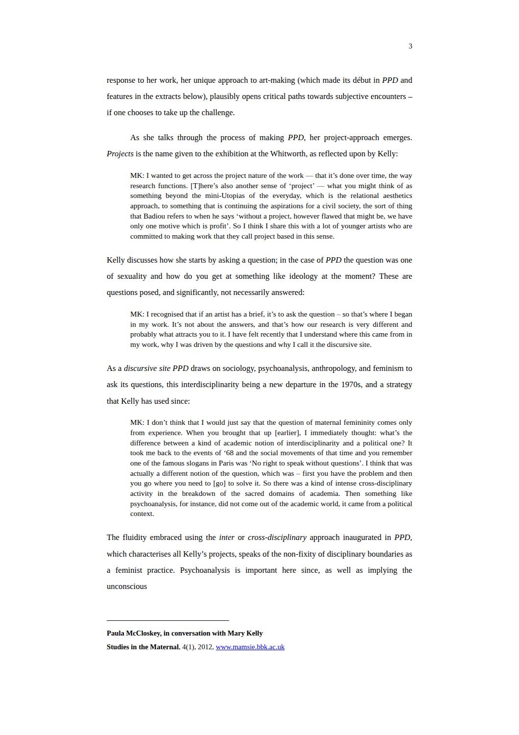3
response to her work, her unique approach to art-making (which made its début in PPD and features in the extracts below), plausibly opens critical paths towards subjective encounters – if one chooses to take up the challenge.
As she talks through the process of making PPD, her project-approach emerges. Projects is the name given to the exhibition at the Whitworth, as reflected upon by Kelly:
MK: I wanted to get across the project nature of the work — that it’s done over time, the way research functions. [T]here’s also another sense of ‘project’ — what you might think of as something beyond the mini-Utopias of the everyday, which is the relational aesthetics approach, to something that is continuing the aspirations for a civil society, the sort of thing that Badiou refers to when he says ‘without a project, however flawed that might be, we have only one motive which is profit’. So I think I share this with a lot of younger artists who are committed to making work that they call project based in this sense.
Kelly discusses how she starts by asking a question; in the case of PPD the question was one of sexuality and how do you get at something like ideology at the moment? These are questions posed, and significantly, not necessarily answered:
MK: I recognised that if an artist has a brief, it’s to ask the question – so that’s where I began in my work. It’s not about the answers, and that’s how our research is very different and probably what attracts you to it. I have felt recently that I understand where this came from in my work, why I was driven by the questions and why I call it the discursive site.
As a discursive site PPD draws on sociology, psychoanalysis, anthropology, and feminism to ask its questions, this interdisciplinarity being a new departure in the 1970s, and a strategy that Kelly has used since:
MK: I don’t think that I would just say that the question of maternal femininity comes only from experience. When you brought that up [earlier], I immediately thought: what’s the difference between a kind of academic notion of interdisciplinarity and a political one? It took me back to the events of ‘68 and the social movements of that time and you remember one of the famous slogans in Paris was ‘No right to speak without questions’. I think that was actually a different notion of the question, which was – first you have the problem and then you go where you need to [go] to solve it. So there was a kind of intense cross-disciplinary activity in the breakdown of the sacred domains of academia. Then something like psychoanalysis, for instance, did not come out of the academic world, it came from a political context.
The fluidity embraced using the inter or cross-disciplinary approach inaugurated in PPD, which characterises all Kelly’s projects, speaks of the non-fixity of disciplinary boundaries as a feminist practice. Psychoanalysis is important here since, as well as implying the unconscious
Paula McCloskey, in conversation with Mary Kelly
Studies in the Maternal, 4(1), 2012, www.mamsie.bbk.ac.uk